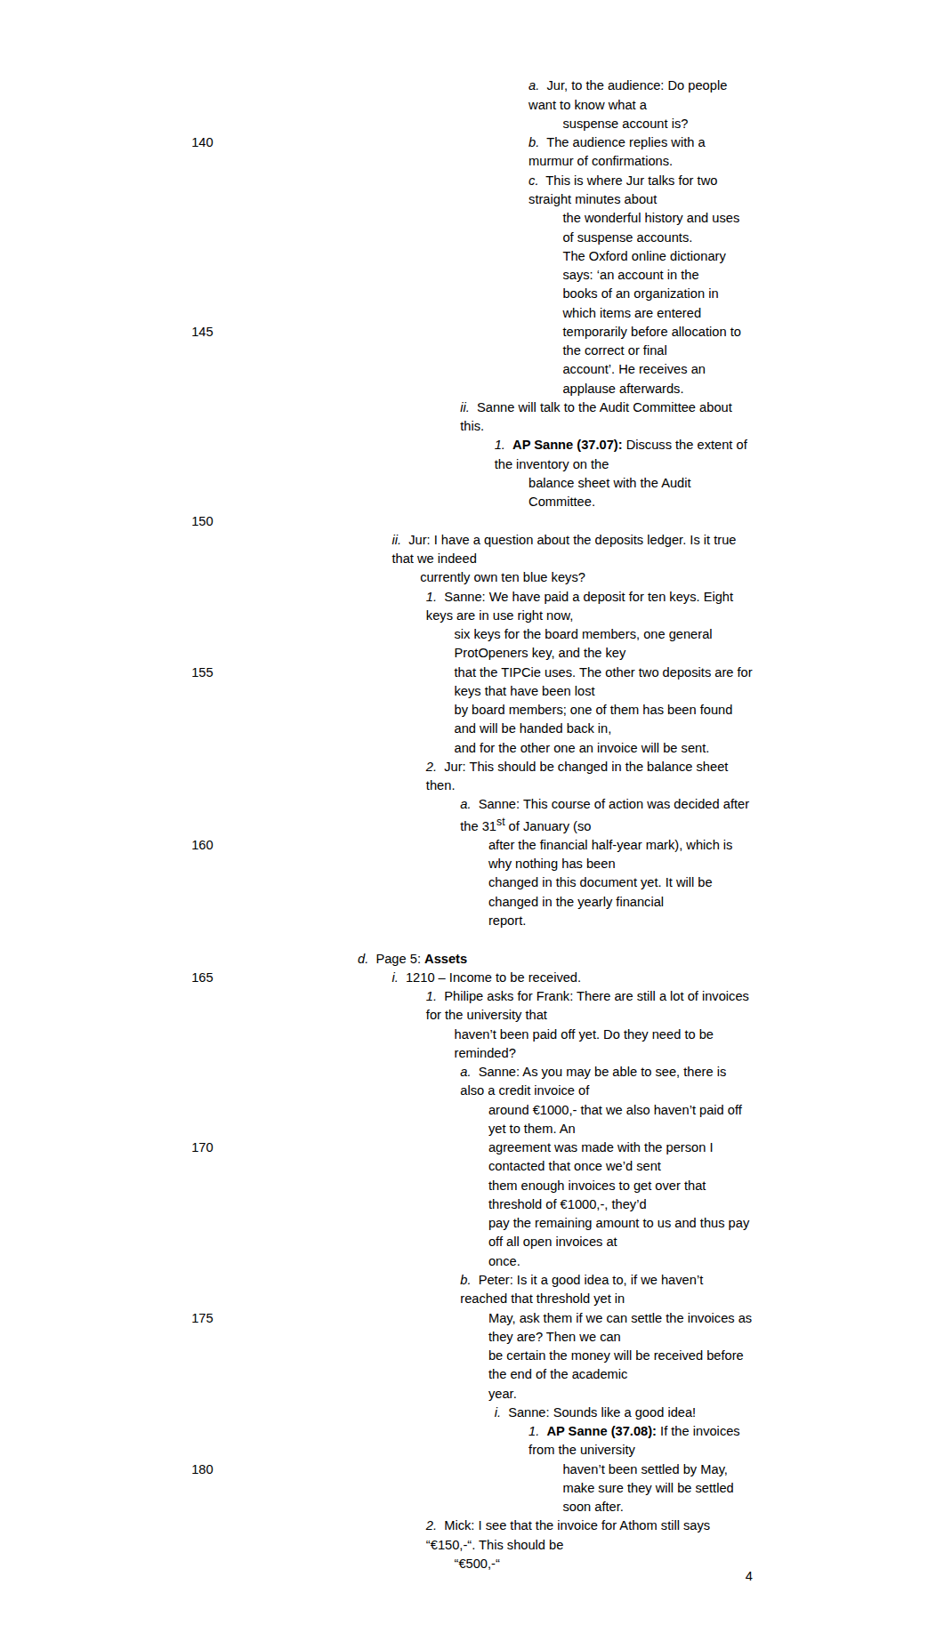a. Jur, to the audience: Do people want to know what a
suspense account is?
140
b. The audience replies with a murmur of confirmations.
c. This is where Jur talks for two straight minutes about
the wonderful history and uses of suspense accounts.
The Oxford online dictionary says: ‘an account in the
books of an organization in which items are entered
145
temporarily before allocation to the correct or final
account’. He receives an applause afterwards.
ii. Sanne will talk to the Audit Committee about this.
1. AP Sanne (37.07): Discuss the extent of the inventory on the
balance sheet with the Audit Committee.
150
ii. Jur: I have a question about the deposits ledger. Is it true that we indeed
currently own ten blue keys?
1. Sanne: We have paid a deposit for ten keys. Eight keys are in use right now,
six keys for the board members, one general ProtOpeners key, and the key
155
that the TIPCie uses. The other two deposits are for keys that have been lost
by board members; one of them has been found and will be handed back in,
and for the other one an invoice will be sent.
2. Jur: This should be changed in the balance sheet then.
a. Sanne: This course of action was decided after the 31st of January (so
160
after the financial half-year mark), which is why nothing has been
changed in this document yet. It will be changed in the yearly financial
report.
d. Page 5: Assets
165
i. 1210 – Income to be received.
1. Philipe asks for Frank: There are still a lot of invoices for the university that
haven’t been paid off yet. Do they need to be reminded?
a. Sanne: As you may be able to see, there is also a credit invoice of
around €1000,- that we also haven’t paid off yet to them. An
170
agreement was made with the person I contacted that once we’d sent
them enough invoices to get over that threshold of €1000,-, they’d
pay the remaining amount to us and thus pay off all open invoices at
once.
b. Peter: Is it a good idea to, if we haven’t reached that threshold yet in
175
May, ask them if we can settle the invoices as they are? Then we can
be certain the money will be received before the end of the academic
year.
i. Sanne: Sounds like a good idea!
1. AP Sanne (37.08): If the invoices from the university
180
haven’t been settled by May, make sure they will be settled
soon after.
2. Mick: I see that the invoice for Athom still says “€150,-“. This should be
“€500,-“
4